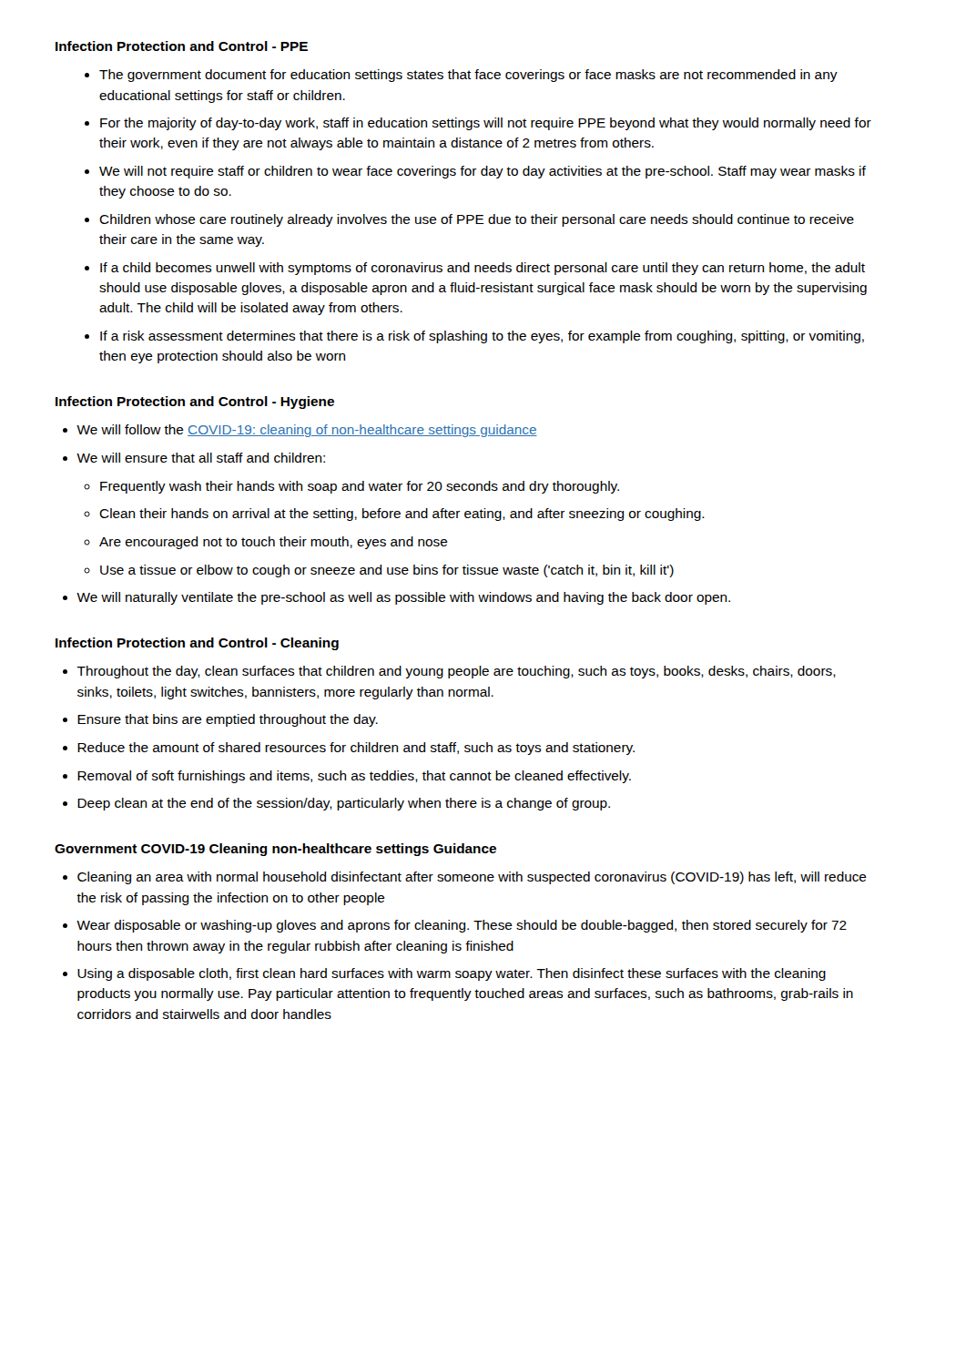Infection Protection and Control - PPE
The government document for education settings states that face coverings or face masks are not recommended in any educational settings for staff or children.
For the majority of day-to-day work, staff in education settings will not require PPE beyond what they would normally need for their work, even if they are not always able to maintain a distance of 2 metres from others.
We will not require staff or children to wear face coverings for day to day activities at the pre-school. Staff may wear masks if they choose to do so.
Children whose care routinely already involves the use of PPE due to their personal care needs should continue to receive their care in the same way.
If a child becomes unwell with symptoms of coronavirus and needs direct personal care until they can return home, the adult should use disposable gloves, a disposable apron and a fluid-resistant surgical face mask should be worn by the supervising adult. The child will be isolated away from others.
If a risk assessment determines that there is a risk of splashing to the eyes, for example from coughing, spitting, or vomiting, then eye protection should also be worn
Infection Protection and Control - Hygiene
We will follow the COVID-19: cleaning of non-healthcare settings guidance
We will ensure that all staff and children:
Frequently wash their hands with soap and water for 20 seconds and dry thoroughly.
Clean their hands on arrival at the setting, before and after eating, and after sneezing or coughing.
Are encouraged not to touch their mouth, eyes and nose
Use a tissue or elbow to cough or sneeze and use bins for tissue waste ('catch it, bin it, kill it')
We will naturally ventilate the pre-school as well as possible with windows and having the back door open.
Infection Protection and Control - Cleaning
Throughout the day, clean surfaces that children and young people are touching, such as toys, books, desks, chairs, doors, sinks, toilets, light switches, bannisters, more regularly than normal.
Ensure that bins are emptied throughout the day.
Reduce the amount of shared resources for children and staff, such as toys and stationery.
Removal of soft furnishings and items, such as teddies, that cannot be cleaned effectively.
Deep clean at the end of the session/day, particularly when there is a change of group.
Government COVID-19 Cleaning non-healthcare settings Guidance
Cleaning an area with normal household disinfectant after someone with suspected coronavirus (COVID-19) has left, will reduce the risk of passing the infection on to other people
Wear disposable or washing-up gloves and aprons for cleaning. These should be double-bagged, then stored securely for 72 hours then thrown away in the regular rubbish after cleaning is finished
Using a disposable cloth, first clean hard surfaces with warm soapy water. Then disinfect these surfaces with the cleaning products you normally use. Pay particular attention to frequently touched areas and surfaces, such as bathrooms, grab-rails in corridors and stairwells and door handles